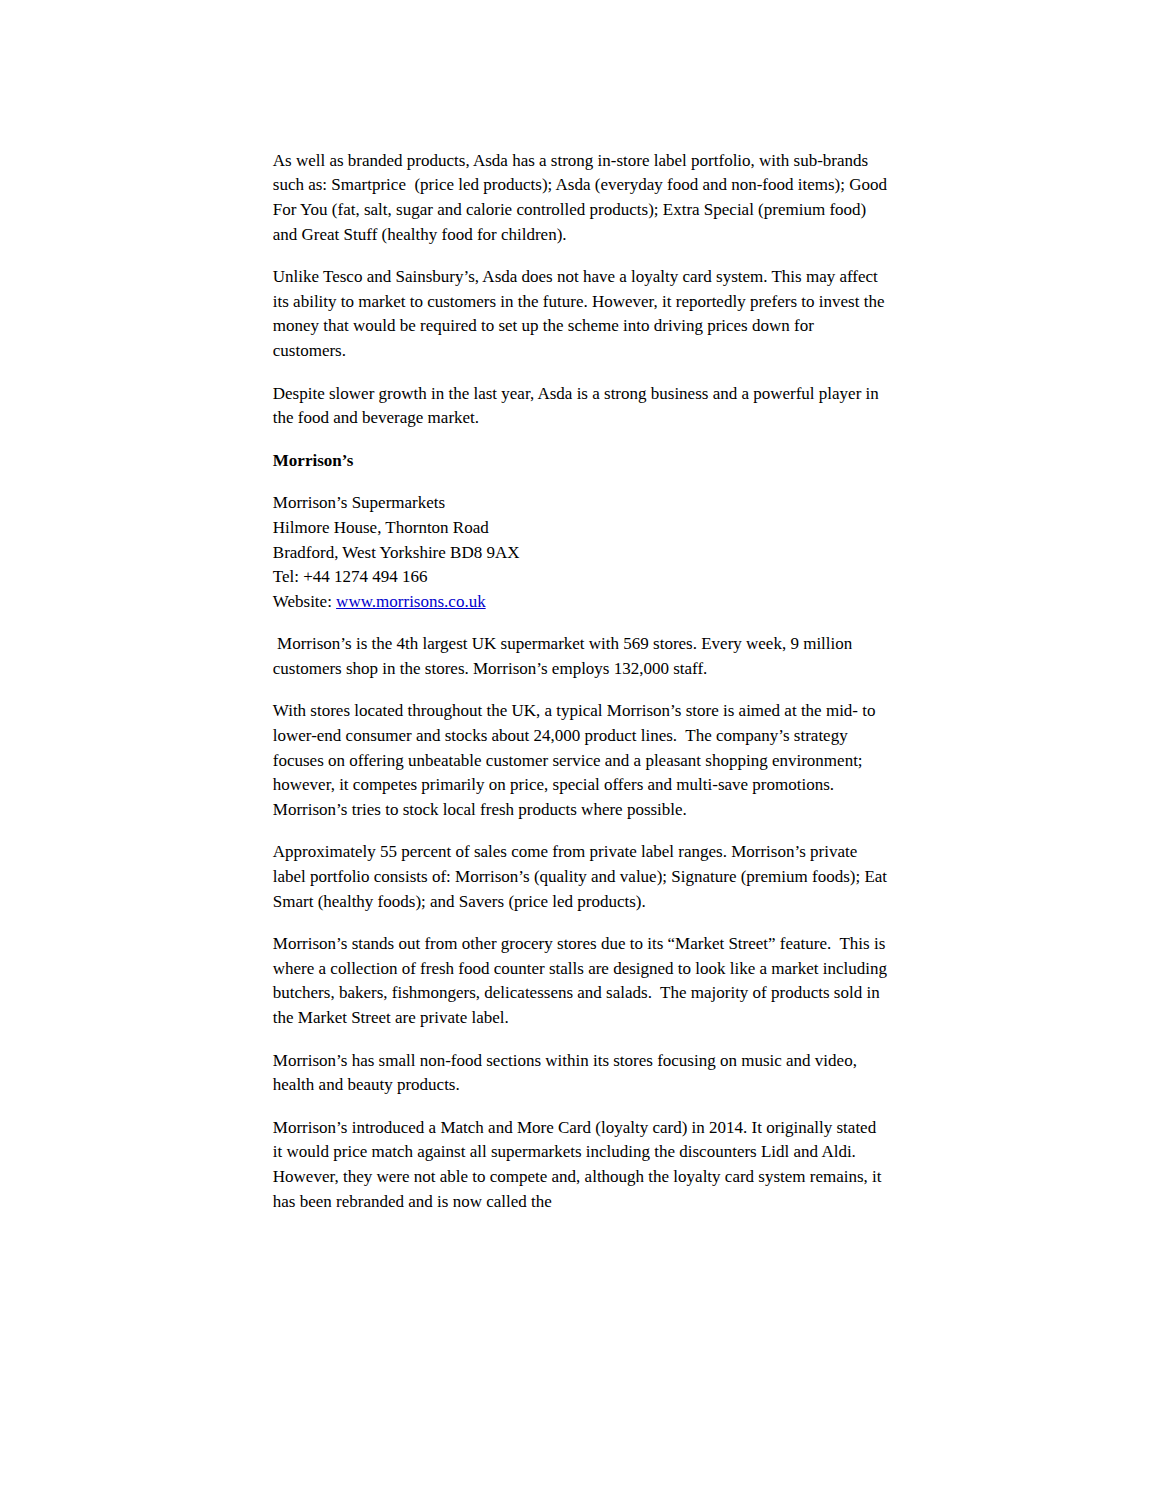As well as branded products, Asda has a strong in-store label portfolio, with sub-brands such as: Smartprice (price led products); Asda (everyday food and non-food items); Good For You (fat, salt, sugar and calorie controlled products); Extra Special (premium food) and Great Stuff (healthy food for children).
Unlike Tesco and Sainsbury’s, Asda does not have a loyalty card system. This may affect its ability to market to customers in the future. However, it reportedly prefers to invest the money that would be required to set up the scheme into driving prices down for customers.
Despite slower growth in the last year, Asda is a strong business and a powerful player in the food and beverage market.
Morrison’s
Morrison’s Supermarkets
Hilmore House, Thornton Road
Bradford, West Yorkshire BD8 9AX
Tel: +44 1274 494 166
Website: www.morrisons.co.uk
Morrison’s is the 4th largest UK supermarket with 569 stores. Every week, 9 million customers shop in the stores. Morrison’s employs 132,000 staff.
With stores located throughout the UK, a typical Morrison’s store is aimed at the mid- to lower-end consumer and stocks about 24,000 product lines. The company’s strategy focuses on offering unbeatable customer service and a pleasant shopping environment; however, it competes primarily on price, special offers and multi-save promotions. Morrison’s tries to stock local fresh products where possible.
Approximately 55 percent of sales come from private label ranges. Morrison’s private label portfolio consists of: Morrison’s (quality and value); Signature (premium foods); Eat Smart (healthy foods); and Savers (price led products).
Morrison’s stands out from other grocery stores due to its “Market Street” feature. This is where a collection of fresh food counter stalls are designed to look like a market including butchers, bakers, fishmongers, delicatessens and salads. The majority of products sold in the Market Street are private label.
Morrison’s has small non-food sections within its stores focusing on music and video, health and beauty products.
Morrison’s introduced a Match and More Card (loyalty card) in 2014. It originally stated it would price match against all supermarkets including the discounters Lidl and Aldi. However, they were not able to compete and, although the loyalty card system remains, it has been rebranded and is now called the